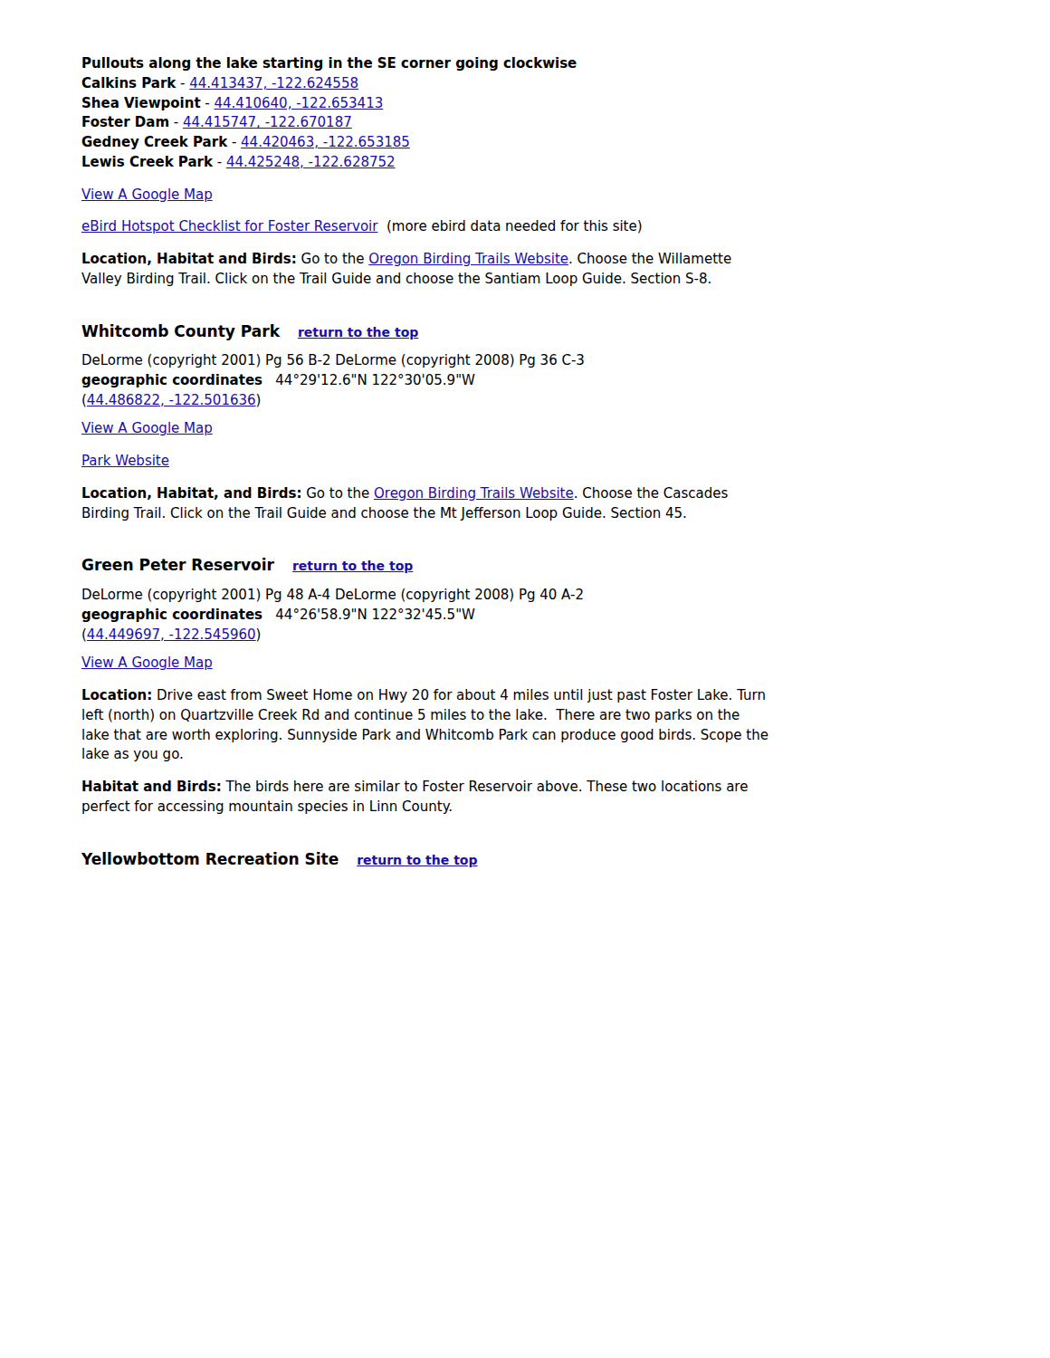Pullouts along the lake starting in the SE corner going clockwise
Calkins Park - 44.413437, -122.624558
Shea Viewpoint - 44.410640, -122.653413
Foster Dam - 44.415747, -122.670187
Gedney Creek Park - 44.420463, -122.653185
Lewis Creek Park - 44.425248, -122.628752
View A Google Map
eBird Hotspot Checklist for Foster Reservoir (more ebird data needed for this site)
Location, Habitat and Birds: Go to the Oregon Birding Trails Website. Choose the Willamette Valley Birding Trail. Click on the Trail Guide and choose the Santiam Loop Guide. Section S-8.
Whitcomb County Park return to the top
DeLorme (copyright 2001) Pg 56 B-2 DeLorme (copyright 2008) Pg 36 C-3
geographic coordinates 44°29'12.6"N 122°30'05.9"W
(44.486822, -122.501636)
View A Google Map
Park Website
Location, Habitat, and Birds: Go to the Oregon Birding Trails Website. Choose the Cascades Birding Trail. Click on the Trail Guide and choose the Mt Jefferson Loop Guide. Section 45.
Green Peter Reservoir return to the top
DeLorme (copyright 2001) Pg 48 A-4 DeLorme (copyright 2008) Pg 40 A-2
geographic coordinates 44°26'58.9"N 122°32'45.5"W
(44.449697, -122.545960)
View A Google Map
Location: Drive east from Sweet Home on Hwy 20 for about 4 miles until just past Foster Lake. Turn left (north) on Quartzville Creek Rd and continue 5 miles to the lake. There are two parks on the lake that are worth exploring. Sunnyside Park and Whitcomb Park can produce good birds. Scope the lake as you go.
Habitat and Birds: The birds here are similar to Foster Reservoir above. These two locations are perfect for accessing mountain species in Linn County.
Yellowbottom Recreation Site return to the top